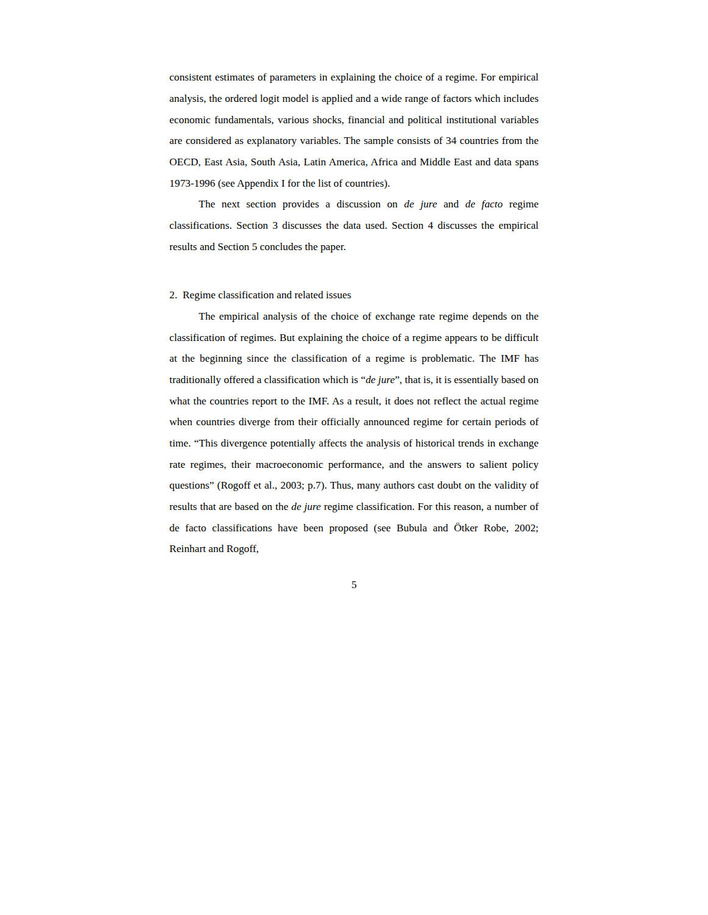consistent estimates of parameters in explaining the choice of a regime. For empirical analysis, the ordered logit model is applied and a wide range of factors which includes economic fundamentals, various shocks, financial and political institutional variables are considered as explanatory variables. The sample consists of 34 countries from the OECD, East Asia, South Asia, Latin America, Africa and Middle East and data spans 1973-1996 (see Appendix I for the list of countries).
The next section provides a discussion on de jure and de facto regime classifications. Section 3 discusses the data used. Section 4 discusses the empirical results and Section 5 concludes the paper.
2. Regime classification and related issues
The empirical analysis of the choice of exchange rate regime depends on the classification of regimes. But explaining the choice of a regime appears to be difficult at the beginning since the classification of a regime is problematic. The IMF has traditionally offered a classification which is “de jure”, that is, it is essentially based on what the countries report to the IMF. As a result, it does not reflect the actual regime when countries diverge from their officially announced regime for certain periods of time. “This divergence potentially affects the analysis of historical trends in exchange rate regimes, their macroeconomic performance, and the answers to salient policy questions” (Rogoff et al., 2003; p.7). Thus, many authors cast doubt on the validity of results that are based on the de jure regime classification. For this reason, a number of de facto classifications have been proposed (see Bubula and Ötker Robe, 2002; Reinhart and Rogoff,
5